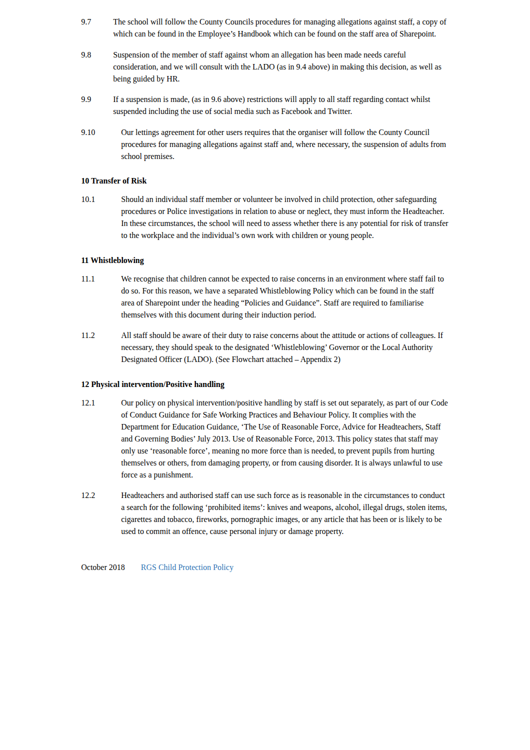9.7
The school will follow the County Councils procedures for managing allegations against staff, a copy of which can be found in the Employee’s Handbook which can be found on the staff area of Sharepoint.
9.8
Suspension of the member of staff against whom an allegation has been made needs careful consideration, and we will consult with the LADO (as in 9.4 above) in making this decision, as well as being guided by HR.
9.9
If a suspension is made, (as in 9.6 above) restrictions will apply to all staff regarding contact whilst suspended including the use of social media such as Facebook and Twitter.
9.10
Our lettings agreement for other users requires that the organiser will follow the County Council procedures for managing allegations against staff and, where necessary, the suspension of adults from school premises.
10 Transfer of Risk
10.1
Should an individual staff member or volunteer be involved in child protection, other safeguarding procedures or Police investigations in relation to abuse or neglect, they must inform the Headteacher. In these circumstances, the school will need to assess whether there is any potential for risk of transfer to the workplace and the individual’s own work with children or young people.
11 Whistleblowing
11.1
We recognise that children cannot be expected to raise concerns in an environment where staff fail to do so. For this reason, we have a separated Whistleblowing Policy which can be found in the staff area of Sharepoint under the heading “Policies and Guidance”. Staff are required to familiarise themselves with this document during their induction period.
11.2
All staff should be aware of their duty to raise concerns about the attitude or actions of colleagues. If necessary, they should speak to the designated ‘Whistleblowing’ Governor or the Local Authority Designated Officer (LADO). (See Flowchart attached – Appendix 2)
12 Physical intervention/Positive handling
12.1
Our policy on physical intervention/positive handling by staff is set out separately, as part of our Code of Conduct Guidance for Safe Working Practices and Behaviour Policy. It complies with the Department for Education Guidance, ‘The Use of Reasonable Force, Advice for Headteachers, Staff and Governing Bodies’ July 2013. Use of Reasonable Force, 2013. This policy states that staff may only use ‘reasonable force’, meaning no more force than is needed, to prevent pupils from hurting themselves or others, from damaging property, or from causing disorder. It is always unlawful to use force as a punishment.
12.2
Headteachers and authorised staff can use such force as is reasonable in the circumstances to conduct a search for the following ‘prohibited items’: knives and weapons, alcohol, illegal drugs, stolen items, cigarettes and tobacco, fireworks, pornographic images, or any article that has been or is likely to be used to commit an offence, cause personal injury or damage property.
October 2018 RGS Child Protection Policy